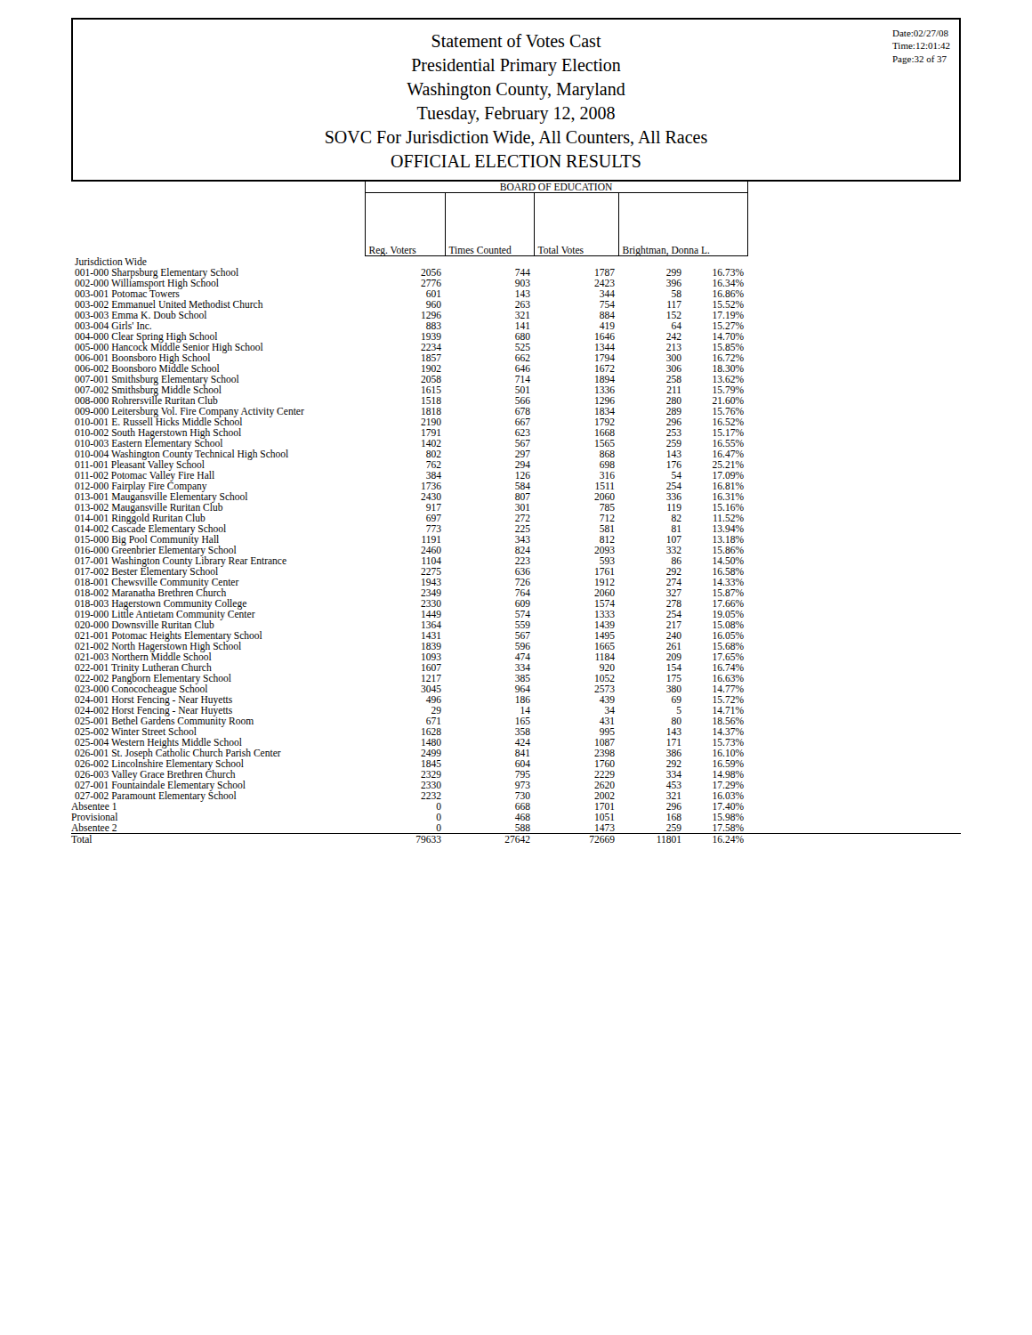Date:02/27/08
Time:12:01:42
Page:32 of 37
Statement of Votes Cast
Presidential Primary Election
Washington County, Maryland
Tuesday, February 12, 2008
SOVC For Jurisdiction Wide, All Counters, All Races
OFFICIAL ELECTION RESULTS
| | BOARD OF EDUCATION | |
| --- | --- | --- |
| | Reg. Voters | Times Counted | Total Votes | Brightman, Donna L. | |
| Jurisdiction Wide | | | | | | |
| 001-000 Sharpsburg Elementary School | 2056 | 744 | 1787 | 299 | 16.73% | |
| 002-000 Williamsport High School | 2776 | 903 | 2423 | 396 | 16.34% | |
| 003-001 Potomac Towers | 601 | 143 | 344 | 58 | 16.86% | |
| 003-002 Emmanuel United Methodist Church | 960 | 263 | 754 | 117 | 15.52% | |
| 003-003 Emma K. Doub School | 1296 | 321 | 884 | 152 | 17.19% | |
| 003-004 Girls' Inc. | 883 | 141 | 419 | 64 | 15.27% | |
| 004-000 Clear Spring High School | 1939 | 680 | 1646 | 242 | 14.70% | |
| 005-000 Hancock Middle Senior High School | 2234 | 525 | 1344 | 213 | 15.85% | |
| 006-001 Boonsboro High School | 1857 | 662 | 1794 | 300 | 16.72% | |
| 006-002 Boonsboro Middle School | 1902 | 646 | 1672 | 306 | 18.30% | |
| 007-001 Smithsburg Elementary School | 2058 | 714 | 1894 | 258 | 13.62% | |
| 007-002 Smithsburg Middle School | 1615 | 501 | 1336 | 211 | 15.79% | |
| 008-000 Rohrersville Ruritan Club | 1518 | 566 | 1296 | 280 | 21.60% | |
| 009-000 Leitersburg Vol. Fire Company Activity Center | 1818 | 678 | 1834 | 289 | 15.76% | |
| 010-001 E. Russell Hicks Middle School | 2190 | 667 | 1792 | 296 | 16.52% | |
| 010-002 South Hagerstown High School | 1791 | 623 | 1668 | 253 | 15.17% | |
| 010-003 Eastern Elementary School | 1402 | 567 | 1565 | 259 | 16.55% | |
| 010-004 Washington County Technical High School | 802 | 297 | 868 | 143 | 16.47% | |
| 011-001 Pleasant Valley School | 762 | 294 | 698 | 176 | 25.21% | |
| 011-002 Potomac Valley Fire Hall | 384 | 126 | 316 | 54 | 17.09% | |
| 012-000 Fairplay Fire Company | 1736 | 584 | 1511 | 254 | 16.81% | |
| 013-001 Maugansville Elementary School | 2430 | 807 | 2060 | 336 | 16.31% | |
| 013-002 Maugansville Ruritan Club | 917 | 301 | 785 | 119 | 15.16% | |
| 014-001 Ringgold Ruritan Club | 697 | 272 | 712 | 82 | 11.52% | |
| 014-002 Cascade Elementary School | 773 | 225 | 581 | 81 | 13.94% | |
| 015-000 Big Pool Community Hall | 1191 | 343 | 812 | 107 | 13.18% | |
| 016-000 Greenbrier Elementary School | 2460 | 824 | 2093 | 332 | 15.86% | |
| 017-001 Washington County Library Rear Entrance | 1104 | 223 | 593 | 86 | 14.50% | |
| 017-002 Bester Elementary School | 2275 | 636 | 1761 | 292 | 16.58% | |
| 018-001 Chewsville Community Center | 1943 | 726 | 1912 | 274 | 14.33% | |
| 018-002 Maranatha Brethren Church | 2349 | 764 | 2060 | 327 | 15.87% | |
| 018-003 Hagerstown Community College | 2330 | 609 | 1574 | 278 | 17.66% | |
| 019-000 Little Antietam Community Center | 1449 | 574 | 1333 | 254 | 19.05% | |
| 020-000 Downsville Ruritan Club | 1364 | 559 | 1439 | 217 | 15.08% | |
| 021-001 Potomac Heights Elementary School | 1431 | 567 | 1495 | 240 | 16.05% | |
| 021-002 North Hagerstown High School | 1839 | 596 | 1665 | 261 | 15.68% | |
| 021-003 Northern Middle School | 1093 | 474 | 1184 | 209 | 17.65% | |
| 022-001 Trinity Lutheran Church | 1607 | 334 | 920 | 154 | 16.74% | |
| 022-002 Pangborn Elementary School | 1217 | 385 | 1052 | 175 | 16.63% | |
| 023-000 Conococheague School | 3045 | 964 | 2573 | 380 | 14.77% | |
| 024-001 Horst Fencing - Near Huyetts | 496 | 186 | 439 | 69 | 15.72% | |
| 024-002 Horst Fencing - Near Huyetts | 29 | 14 | 34 | 5 | 14.71% | |
| 025-001 Bethel Gardens Community Room | 671 | 165 | 431 | 80 | 18.56% | |
| 025-002 Winter Street School | 1628 | 358 | 995 | 143 | 14.37% | |
| 025-004 Western Heights Middle School | 1480 | 424 | 1087 | 171 | 15.73% | |
| 026-001 St. Joseph Catholic Church Parish Center | 2499 | 841 | 2398 | 386 | 16.10% | |
| 026-002 Lincolnshire Elementary School | 1845 | 604 | 1760 | 292 | 16.59% | |
| 026-003 Valley Grace Brethren Church | 2329 | 795 | 2229 | 334 | 14.98% | |
| 027-001 Fountaindale Elementary School | 2330 | 973 | 2620 | 453 | 17.29% | |
| 027-002 Paramount Elementary School | 2232 | 730 | 2002 | 321 | 16.03% | |
| Absentee 1 | 0 | 668 | 1701 | 296 | 17.40% | |
| Provisional | 0 | 468 | 1051 | 168 | 15.98% | |
| Absentee 2 | 0 | 588 | 1473 | 259 | 17.58% | |
| Total | 79633 | 27642 | 72669 | 11801 | 16.24% | |